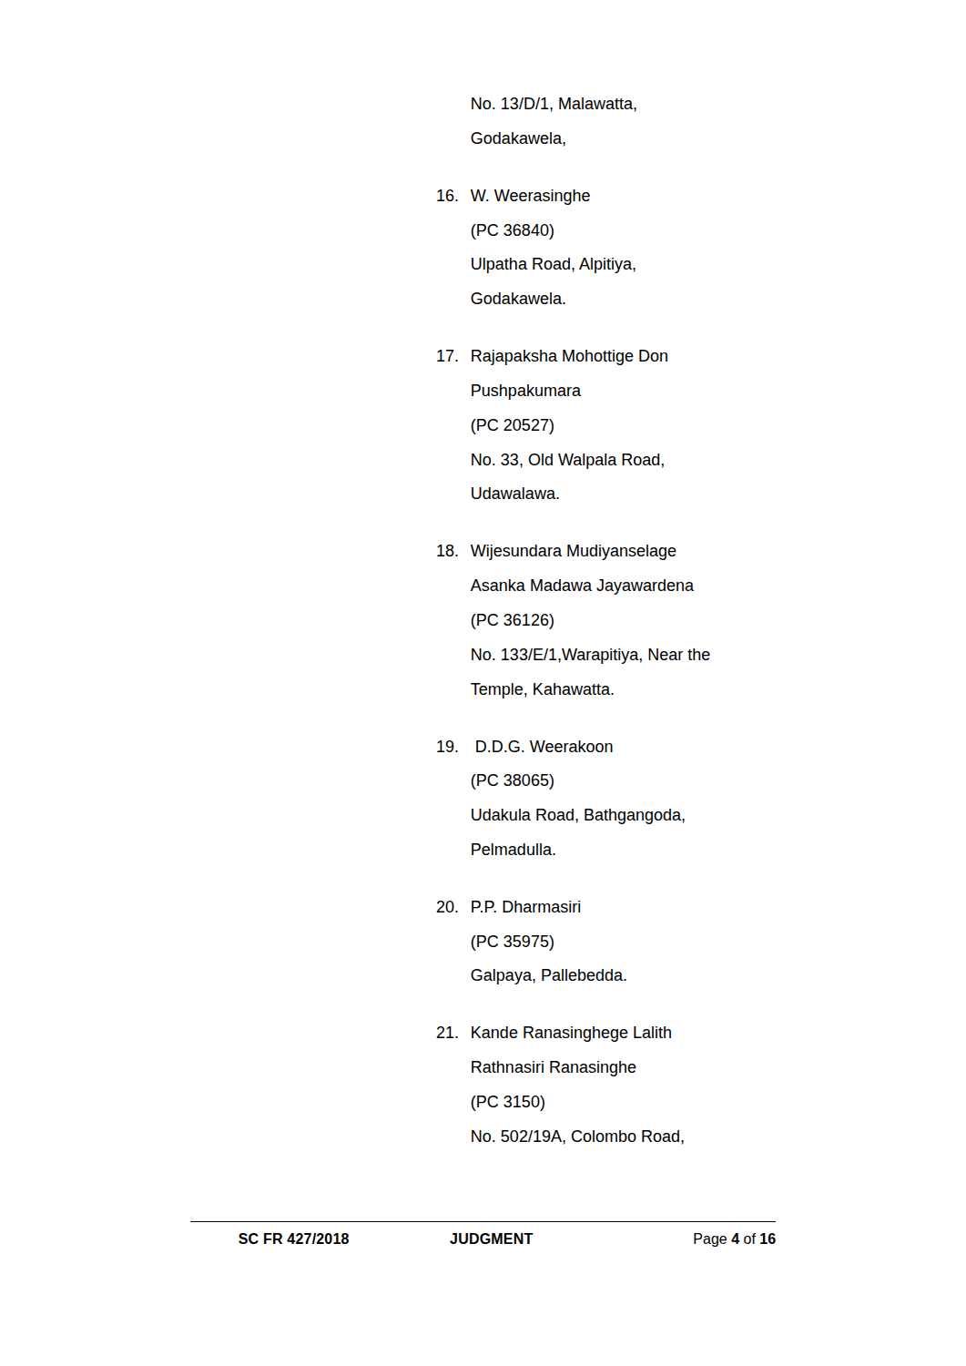No. 13/D/1, Malawatta, Godakawela,
16. W. Weerasinghe (PC 36840) Ulpatha Road, Alpitiya, Godakawela.
17. Rajapaksha Mohottige Don Pushpakumara (PC 20527) No. 33, Old Walpala Road, Udawalawa.
18. Wijesundara Mudiyanselage Asanka Madawa Jayawardena (PC 36126) No. 133/E/1,Warapitiya, Near the Temple, Kahawatta.
19. D.D.G. Weerakoon (PC 38065) Udakula Road, Bathgangoda, Pelmadulla.
20. P.P. Dharmasiri (PC 35975) Galpaya, Pallebedda.
21. Kande Ranasinghege Lalith Rathnasiri Ranasinghe (PC 3150) No. 502/19A, Colombo Road,
SC FR 427/2018 JUDGMENT Page 4 of 16